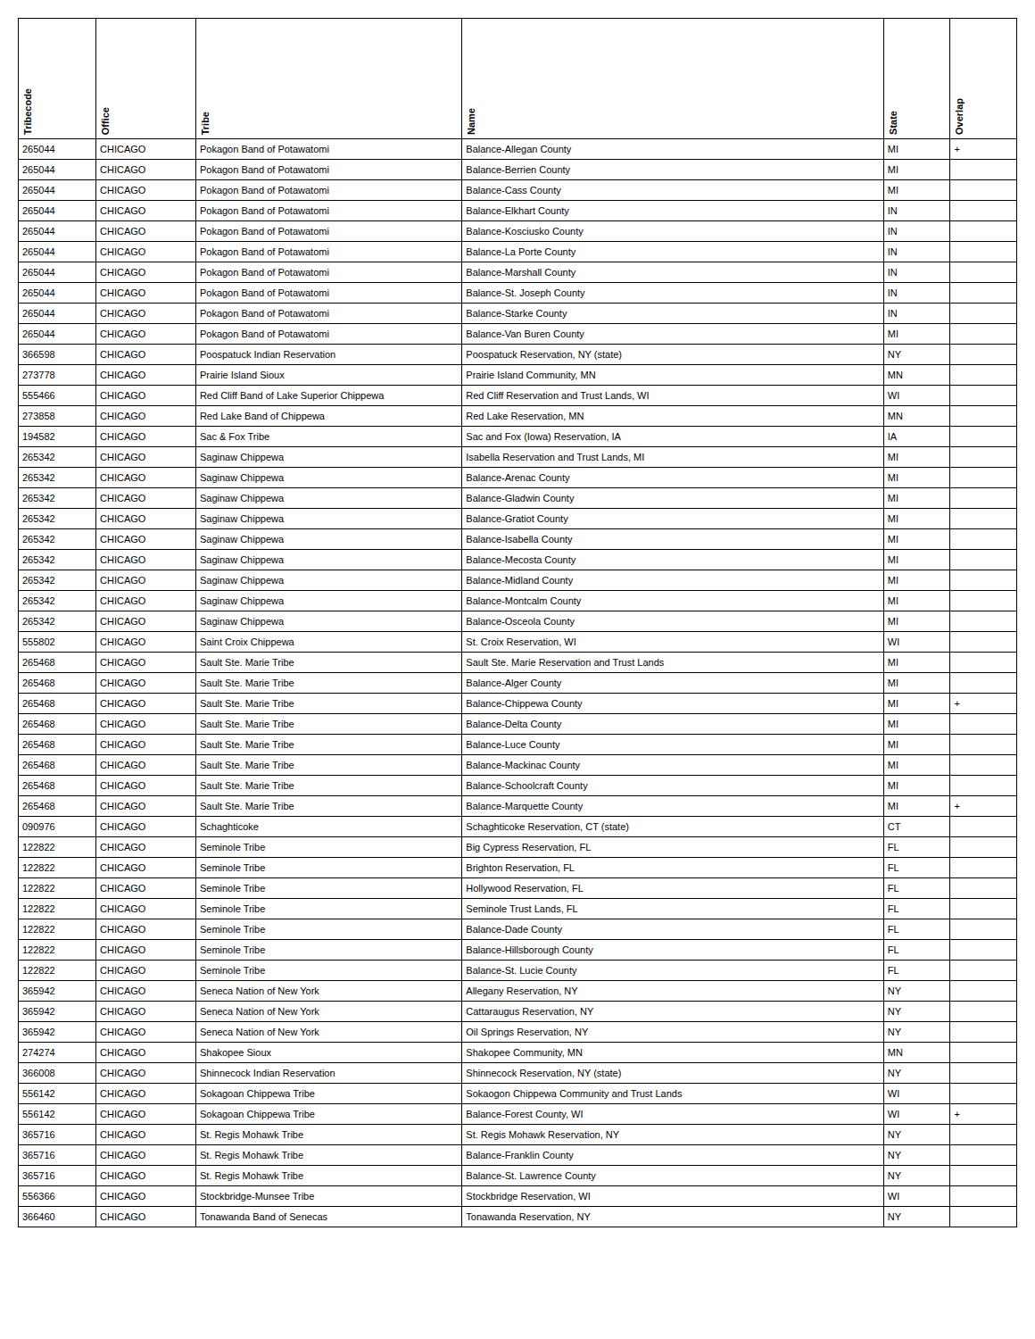| Tribecode | Office | Tribe | Name | State | Overlap |
| --- | --- | --- | --- | --- | --- |
| 265044 | CHICAGO | Pokagon Band of Potawatomi | Balance-Allegan County | MI | + |
| 265044 | CHICAGO | Pokagon Band of Potawatomi | Balance-Berrien County | MI | |
| 265044 | CHICAGO | Pokagon Band of Potawatomi | Balance-Cass County | MI | |
| 265044 | CHICAGO | Pokagon Band of Potawatomi | Balance-Elkhart County | IN | |
| 265044 | CHICAGO | Pokagon Band of Potawatomi | Balance-Kosciusko County | IN | |
| 265044 | CHICAGO | Pokagon Band of Potawatomi | Balance-La Porte County | IN | |
| 265044 | CHICAGO | Pokagon Band of Potawatomi | Balance-Marshall County | IN | |
| 265044 | CHICAGO | Pokagon Band of Potawatomi | Balance-St. Joseph County | IN | |
| 265044 | CHICAGO | Pokagon Band of Potawatomi | Balance-Starke County | IN | |
| 265044 | CHICAGO | Pokagon Band of Potawatomi | Balance-Van Buren County | MI | |
| 366598 | CHICAGO | Poospatuck Indian Reservation | Poospatuck Reservation, NY (state) | NY | |
| 273778 | CHICAGO | Prairie Island Sioux | Prairie Island Community, MN | MN | |
| 555466 | CHICAGO | Red Cliff Band of Lake Superior Chippewa | Red Cliff Reservation and Trust Lands, WI | WI | |
| 273858 | CHICAGO | Red Lake Band of Chippewa | Red Lake Reservation, MN | MN | |
| 194582 | CHICAGO | Sac & Fox Tribe | Sac and Fox (Iowa) Reservation, IA | IA | |
| 265342 | CHICAGO | Saginaw Chippewa | Isabella Reservation and Trust Lands, MI | MI | |
| 265342 | CHICAGO | Saginaw Chippewa | Balance-Arenac County | MI | |
| 265342 | CHICAGO | Saginaw Chippewa | Balance-Gladwin County | MI | |
| 265342 | CHICAGO | Saginaw Chippewa | Balance-Gratiot County | MI | |
| 265342 | CHICAGO | Saginaw Chippewa | Balance-Isabella County | MI | |
| 265342 | CHICAGO | Saginaw Chippewa | Balance-Mecosta County | MI | |
| 265342 | CHICAGO | Saginaw Chippewa | Balance-Midland County | MI | |
| 265342 | CHICAGO | Saginaw Chippewa | Balance-Montcalm County | MI | |
| 265342 | CHICAGO | Saginaw Chippewa | Balance-Osceola County | MI | |
| 555802 | CHICAGO | Saint Croix Chippewa | St. Croix Reservation, WI | WI | |
| 265468 | CHICAGO | Sault Ste. Marie Tribe | Sault Ste. Marie Reservation and Trust Lands | MI | |
| 265468 | CHICAGO | Sault Ste. Marie Tribe | Balance-Alger County | MI | |
| 265468 | CHICAGO | Sault Ste. Marie Tribe | Balance-Chippewa County | MI | + |
| 265468 | CHICAGO | Sault Ste. Marie Tribe | Balance-Delta County | MI | |
| 265468 | CHICAGO | Sault Ste. Marie Tribe | Balance-Luce County | MI | |
| 265468 | CHICAGO | Sault Ste. Marie Tribe | Balance-Mackinac County | MI | |
| 265468 | CHICAGO | Sault Ste. Marie Tribe | Balance-Schoolcraft County | MI | |
| 265468 | CHICAGO | Sault Ste. Marie Tribe | Balance-Marquette County | MI | + |
| 090976 | CHICAGO | Schaghticoke | Schaghticoke Reservation, CT (state) | CT | |
| 122822 | CHICAGO | Seminole Tribe | Big Cypress Reservation, FL | FL | |
| 122822 | CHICAGO | Seminole Tribe | Brighton Reservation, FL | FL | |
| 122822 | CHICAGO | Seminole Tribe | Hollywood Reservation, FL | FL | |
| 122822 | CHICAGO | Seminole Tribe | Seminole Trust Lands, FL | FL | |
| 122822 | CHICAGO | Seminole Tribe | Balance-Dade County | FL | |
| 122822 | CHICAGO | Seminole Tribe | Balance-Hillsborough County | FL | |
| 122822 | CHICAGO | Seminole Tribe | Balance-St. Lucie County | FL | |
| 365942 | CHICAGO | Seneca Nation of New York | Allegany Reservation, NY | NY | |
| 365942 | CHICAGO | Seneca Nation of New York | Cattaraugus Reservation, NY | NY | |
| 365942 | CHICAGO | Seneca Nation of New York | Oil Springs Reservation, NY | NY | |
| 274274 | CHICAGO | Shakopee Sioux | Shakopee Community, MN | MN | |
| 366008 | CHICAGO | Shinnecock Indian Reservation | Shinnecock Reservation, NY (state) | NY | |
| 556142 | CHICAGO | Sokagoan Chippewa Tribe | Sokaogon Chippewa Community and Trust Lands | WI | |
| 556142 | CHICAGO | Sokagoan Chippewa Tribe | Balance-Forest County, WI | WI | + |
| 365716 | CHICAGO | St. Regis Mohawk Tribe | St. Regis Mohawk Reservation, NY | NY | |
| 365716 | CHICAGO | St. Regis Mohawk Tribe | Balance-Franklin County | NY | |
| 365716 | CHICAGO | St. Regis Mohawk Tribe | Balance-St. Lawrence County | NY | |
| 556366 | CHICAGO | Stockbridge-Munsee Tribe | Stockbridge Reservation, WI | WI | |
| 366460 | CHICAGO | Tonawanda Band of Senecas | Tonawanda Reservation, NY | NY | |